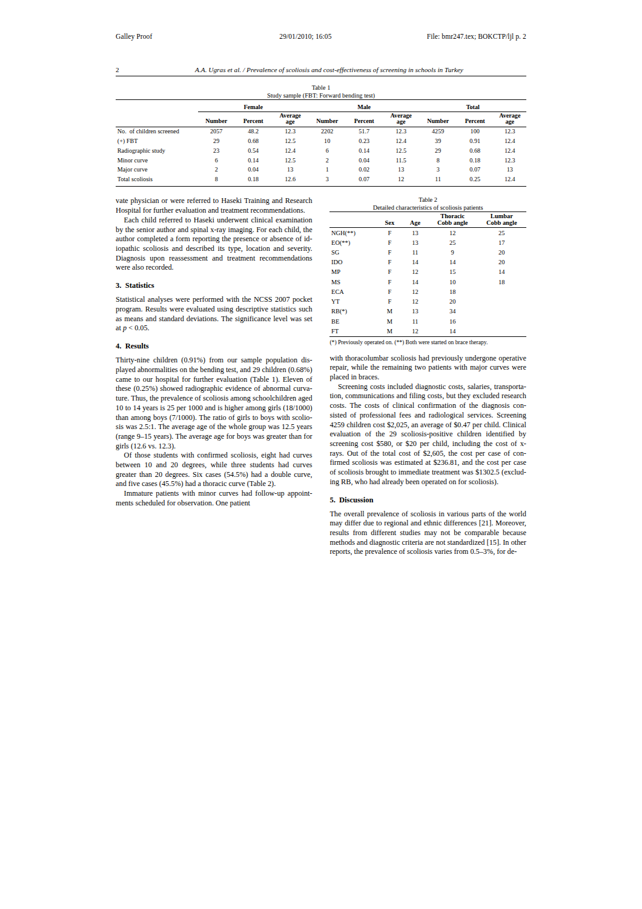Galley Proof 29/01/2010; 16:05 File: bmr247.tex; BOKCTP/ljl p. 2
2 A.A. Ugras et al. / Prevalence of scoliosis and cost-effectiveness of screening in schools in Turkey
Table 1
Study sample (FBT: Forward bending test)
| | Female | Male | Total |
| --- | --- | --- | --- |
| | Number | Percent | Average age | Number | Percent | Average age | Number | Percent | Average age |
| No. of children screened | 2057 | 48.2 | 12.3 | 2202 | 51.7 | 12.3 | 4259 | 100 | 12.3 |
| (+) FBT | 29 | 0.68 | 12.5 | 10 | 0.23 | 12.4 | 39 | 0.91 | 12.4 |
| Radiographic study | 23 | 0.54 | 12.4 | 6 | 0.14 | 12.5 | 29 | 0.68 | 12.4 |
| Minor curve | 6 | 0.14 | 12.5 | 2 | 0.04 | 11.5 | 8 | 0.18 | 12.3 |
| Major curve | 2 | 0.04 | 13 | 1 | 0.02 | 13 | 3 | 0.07 | 13 |
| Total scoliosis | 8 | 0.18 | 12.6 | 3 | 0.07 | 12 | 11 | 0.25 | 12.4 |
vate physician or were referred to Haseki Training and Research Hospital for further evaluation and treatment recommendations.
Each child referred to Haseki underwent clinical examination by the senior author and spinal x-ray imaging. For each child, the author completed a form reporting the presence or absence of idiopathic scoliosis and described its type, location and severity. Diagnosis upon reassessment and treatment recommendations were also recorded.
3. Statistics
Statistical analyses were performed with the NCSS 2007 pocket program. Results were evaluated using descriptive statistics such as means and standard deviations. The significance level was set at p < 0.05.
4. Results
Thirty-nine children (0.91%) from our sample population displayed abnormalities on the bending test, and 29 children (0.68%) came to our hospital for further evaluation (Table 1). Eleven of these (0.25%) showed radiographic evidence of abnormal curvature. Thus, the prevalence of scoliosis among schoolchildren aged 10 to 14 years is 25 per 1000 and is higher among girls (18/1000) than among boys (7/1000). The ratio of girls to boys with scoliosis was 2.5:1. The average age of the whole group was 12.5 years (range 9–15 years). The average age for boys was greater than for girls (12.6 vs. 12.3).
Of those students with confirmed scoliosis, eight had curves between 10 and 20 degrees, while three students had curves greater than 20 degrees. Six cases (54.5%) had a double curve, and five cases (45.5%) had a thoracic curve (Table 2).
Immature patients with minor curves had follow-up appointments scheduled for observation. One patient
Table 2
Detailed characteristics of scoliosis patients
| | Sex | Age | Thoracic Cobb angle | Lumbar Cobb angle |
| --- | --- | --- | --- | --- |
| NGH(**) | F | 13 | 12 | 25 |
| EO(**) | F | 13 | 25 | 17 |
| SG | F | 11 | 9 | 20 |
| IDO | F | 14 | 14 | 20 |
| MP | F | 12 | 15 | 14 |
| MS | F | 14 | 10 | 18 |
| ECA | F | 12 | 18 | |
| YT | F | 12 | 20 | |
| RB(*) | M | 13 | 34 | |
| BE | M | 11 | 16 | |
| FT | M | 12 | 14 | |
(*) Previously operated on. (**) Both were started on brace therapy.
with thoracolumbar scoliosis had previously undergone operative repair, while the remaining two patients with major curves were placed in braces.
Screening costs included diagnostic costs, salaries, transportation, communications and filing costs, but they excluded research costs. The costs of clinical confirmation of the diagnosis consisted of professional fees and radiological services. Screening 4259 children cost $2,025, an average of $0.47 per child. Clinical evaluation of the 29 scoliosis-positive children identified by screening cost $580, or $20 per child, including the cost of x-rays. Out of the total cost of $2,605, the cost per case of confirmed scoliosis was estimated at $236.81, and the cost per case of scoliosis brought to immediate treatment was $1302.5 (excluding RB, who had already been operated on for scoliosis).
5. Discussion
The overall prevalence of scoliosis in various parts of the world may differ due to regional and ethnic differences [21]. Moreover, results from different studies may not be comparable because methods and diagnostic criteria are not standardized [15]. In other reports, the prevalence of scoliosis varies from 0.5–3%, for de-